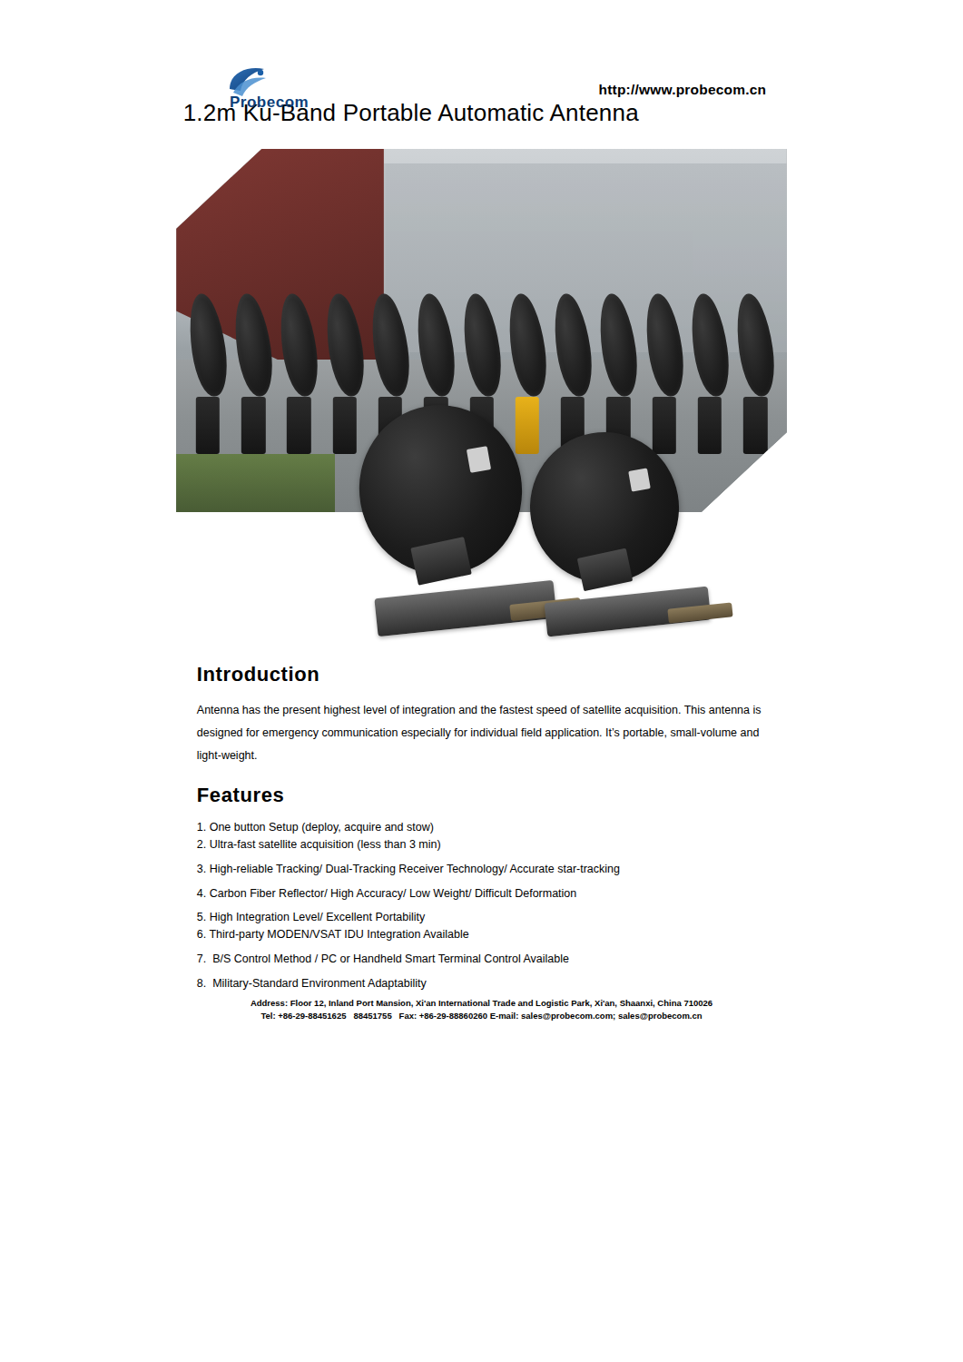Probecom
http://www.probecom.cn
1.2m Ku-Band Portable Automatic Antenna
Introduction
Antenna has the present highest level of integration and the fastest speed of satellite acquisition. This antenna is designed for emergency communication especially for individual field application. It’s portable, small-volume and light-weight.
Features
1. One button Setup (deploy, acquire and stow)
2. Ultra-fast satellite acquisition (less than 3 min)
3. High-reliable Tracking/ Dual-Tracking Receiver Technology/ Accurate star-tracking
4. Carbon Fiber Reflector/ High Accuracy/ Low Weight/ Difficult Deformation
5. High Integration Level/ Excellent Portability
6. Third-party MODEN/VSAT IDU Integration Available
7. B/S Control Method / PC or Handheld Smart Terminal Control Available
8. Military-Standard Environment Adaptability
Address: Floor 12, Inland Port Mansion, Xi'an International Trade and Logistic Park, Xi'an, Shaanxi, China 710026
Tel: +86-29-88451625 88451755 Fax: +86-29-88860260 E-mail: sales@probecom.com; sales@probecom.cn